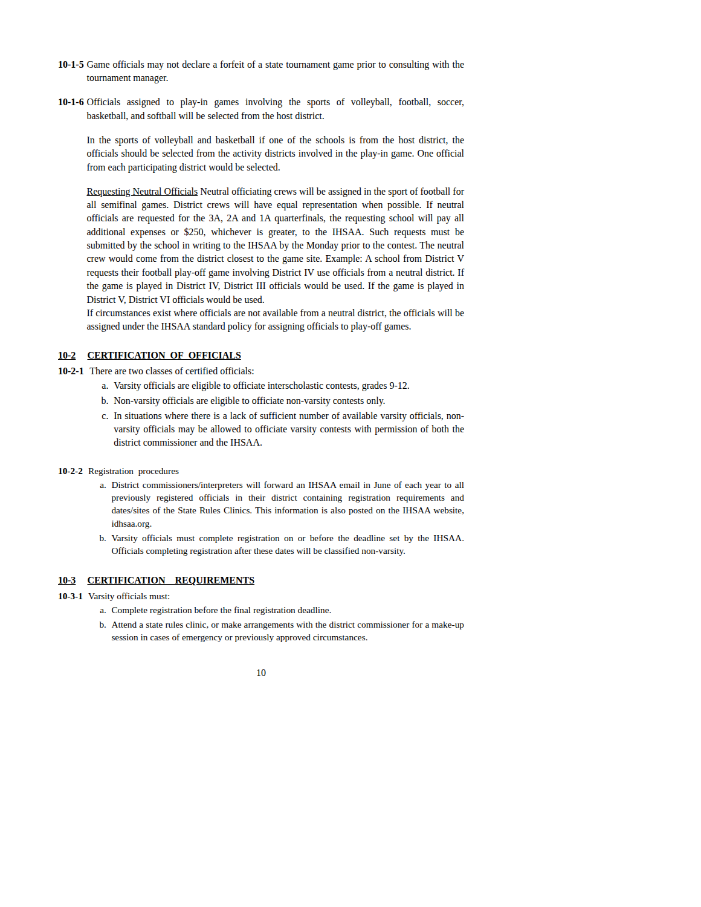10-1-5
Game officials may not declare a forfeit of a state tournament game prior to consulting with the tournament manager.
10-1-6
Officials assigned to play-in games involving the sports of volleyball, football, soccer, basketball, and softball will be selected from the host district.
In the sports of volleyball and basketball if one of the schools is from the host district, the officials should be selected from the activity districts involved in the play-in game. One official from each participating district would be selected.
Requesting Neutral Officials Neutral officiating crews will be assigned in the sport of football for all semifinal games. District crews will have equal representation when possible. If neutral officials are requested for the 3A, 2A and 1A quarterfinals, the requesting school will pay all additional expenses or $250, whichever is greater, to the IHSAA. Such requests must be submitted by the school in writing to the IHSAA by the Monday prior to the contest. The neutral crew would come from the district closest to the game site. Example: A school from District V requests their football play-off game involving District IV use officials from a neutral district. If the game is played in District IV, District III officials would be used. If the game is played in District V, District VI officials would be used.
If circumstances exist where officials are not available from a neutral district, the officials will be assigned under the IHSAA standard policy for assigning officials to play-off games.
10-2 CERTIFICATION OF OFFICIALS
10-2-1
There are two classes of certified officials:
Varsity officials are eligible to officiate interscholastic contests, grades 9-12.
Non-varsity officials are eligible to officiate non-varsity contests only.
In situations where there is a lack of sufficient number of available varsity officials, non-varsity officials may be allowed to officiate varsity contests with permission of both the district commissioner and the IHSAA.
10-2-2
Registration procedures
District commissioners/interpreters will forward an IHSAA email in June of each year to all previously registered officials in their district containing registration requirements and dates/sites of the State Rules Clinics. This information is also posted on the IHSAA website, idhsaa.org.
Varsity officials must complete registration on or before the deadline set by the IHSAA. Officials completing registration after these dates will be classified non-varsity.
10-3 CERTIFICATION REQUIREMENTS
10-3-1
Varsity officials must:
Complete registration before the final registration deadline.
Attend a state rules clinic, or make arrangements with the district commissioner for a make-up session in cases of emergency or previously approved circumstances.
10